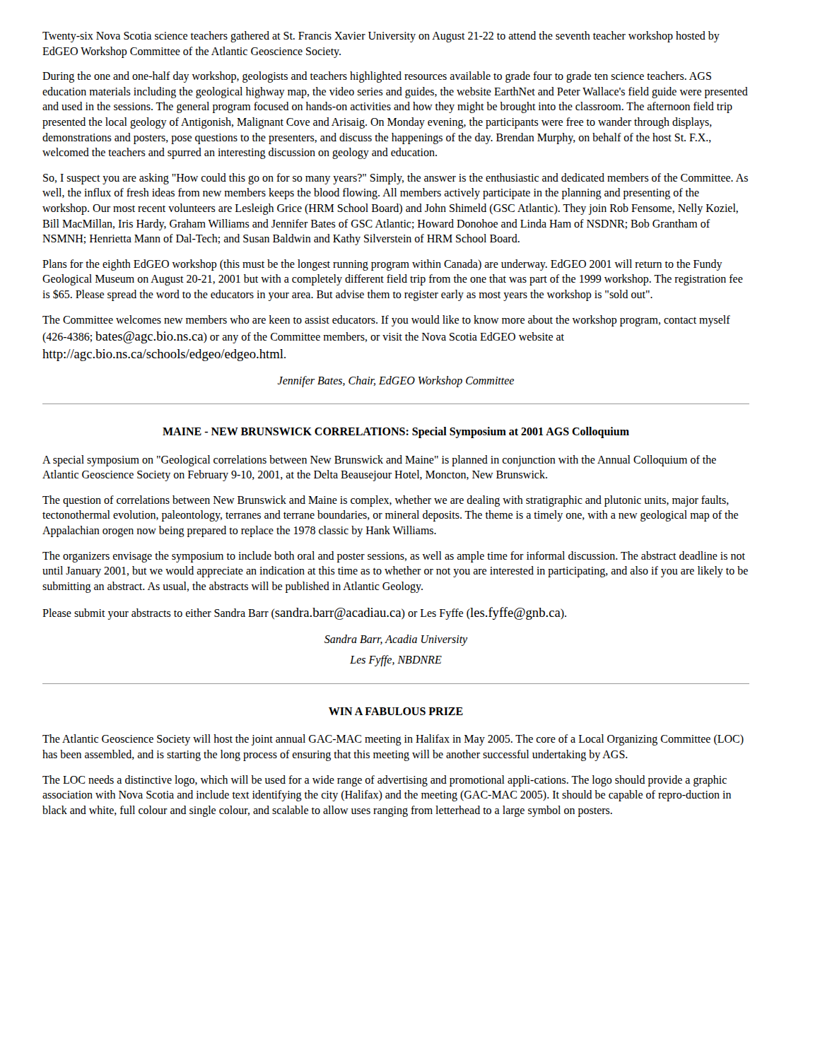Twenty-six Nova Scotia science teachers gathered at St. Francis Xavier University on August 21-22 to attend the seventh teacher workshop hosted by EdGEO Workshop Committee of the Atlantic Geoscience Society.
During the one and one-half day workshop, geologists and teachers highlighted resources available to grade four to grade ten science teachers. AGS education materials including the geological highway map, the video series and guides, the website EarthNet and Peter Wallace's field guide were presented and used in the sessions. The general program focused on hands-on activities and how they might be brought into the classroom. The afternoon field trip presented the local geology of Antigonish, Malignant Cove and Arisaig. On Monday evening, the participants were free to wander through displays, demonstrations and posters, pose questions to the presenters, and discuss the happenings of the day. Brendan Murphy, on behalf of the host St. F.X., welcomed the teachers and spurred an interesting discussion on geology and education.
So, I suspect you are asking "How could this go on for so many years?" Simply, the answer is the enthusiastic and dedicated members of the Committee. As well, the influx of fresh ideas from new members keeps the blood flowing. All members actively participate in the planning and presenting of the workshop. Our most recent volunteers are Lesleigh Grice (HRM School Board) and John Shimeld (GSC Atlantic). They join Rob Fensome, Nelly Koziel, Bill MacMillan, Iris Hardy, Graham Williams and Jennifer Bates of GSC Atlantic; Howard Donohoe and Linda Ham of NSDNR; Bob Grantham of NSMNH; Henrietta Mann of Dal-Tech; and Susan Baldwin and Kathy Silverstein of HRM School Board.
Plans for the eighth EdGEO workshop (this must be the longest running program within Canada) are underway. EdGEO 2001 will return to the Fundy Geological Museum on August 20-21, 2001 but with a completely different field trip from the one that was part of the 1999 workshop. The registration fee is $65. Please spread the word to the educators in your area. But advise them to register early as most years the workshop is "sold out".
The Committee welcomes new members who are keen to assist educators. If you would like to know more about the workshop program, contact myself (426-4386; bates@agc.bio.ns.ca) or any of the Committee members, or visit the Nova Scotia EdGEO website at http://agc.bio.ns.ca/schools/edgeo/edgeo.html.
Jennifer Bates, Chair, EdGEO Workshop Committee
MAINE - NEW BRUNSWICK CORRELATIONS: Special Symposium at 2001 AGS Colloquium
A special symposium on "Geological correlations between New Brunswick and Maine" is planned in conjunction with the Annual Colloquium of the Atlantic Geoscience Society on February 9-10, 2001, at the Delta Beausejour Hotel, Moncton, New Brunswick.
The question of correlations between New Brunswick and Maine is complex, whether we are dealing with stratigraphic and plutonic units, major faults, tectonothermal evolution, paleontology, terranes and terrane boundaries, or mineral deposits. The theme is a timely one, with a new geological map of the Appalachian orogen now being prepared to replace the 1978 classic by Hank Williams.
The organizers envisage the symposium to include both oral and poster sessions, as well as ample time for informal discussion. The abstract deadline is not until January 2001, but we would appreciate an indication at this time as to whether or not you are interested in participating, and also if you are likely to be submitting an abstract. As usual, the abstracts will be published in Atlantic Geology.
Please submit your abstracts to either Sandra Barr (sandra.barr@acadiau.ca) or Les Fyffe (les.fyffe@gnb.ca).
Sandra Barr, Acadia University
Les Fyffe, NBDNRE
WIN A FABULOUS PRIZE
The Atlantic Geoscience Society will host the joint annual GAC-MAC meeting in Halifax in May 2005. The core of a Local Organizing Committee (LOC) has been assembled, and is starting the long process of ensuring that this meeting will be another successful undertaking by AGS.
The LOC needs a distinctive logo, which will be used for a wide range of advertising and promotional appli-cations. The logo should provide a graphic association with Nova Scotia and include text identifying the city (Halifax) and the meeting (GAC-MAC 2005). It should be capable of repro-duction in black and white, full colour and single colour, and scalable to allow uses ranging from letterhead to a large symbol on posters.